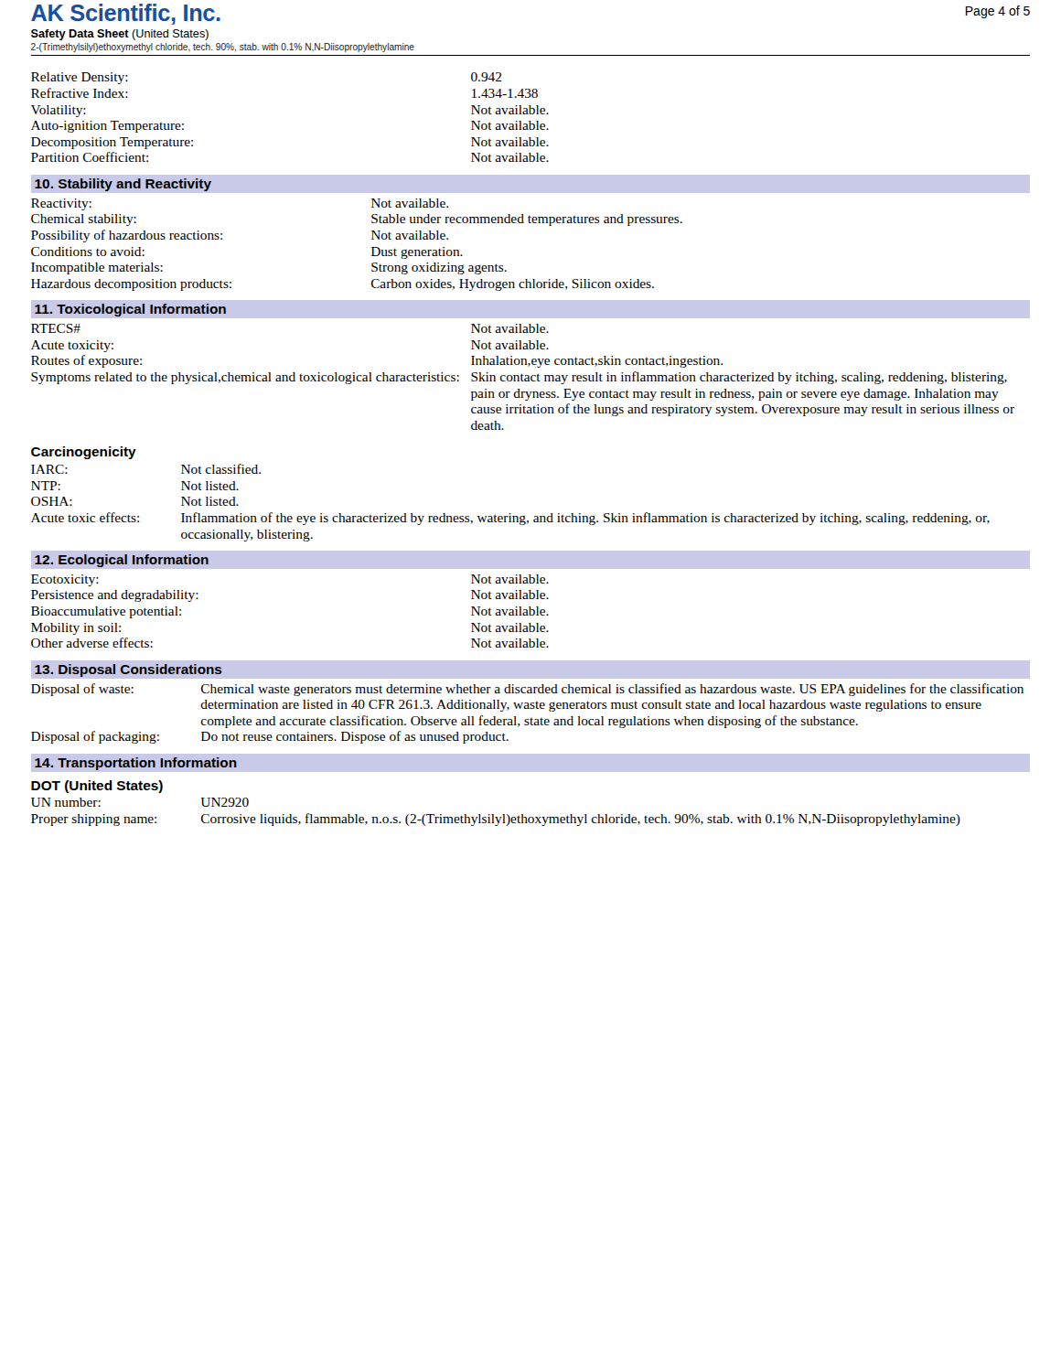Page 4 of 5
AK Scientific, Inc.
Safety Data Sheet (United States)
2-(Trimethylsilyl)ethoxymethyl chloride, tech. 90%, stab. with 0.1% N,N-Diisopropylethylamine
| Relative Density: | 0.942 |
| Refractive Index: | 1.434-1.438 |
| Volatility: | Not available. |
| Auto-ignition Temperature: | Not available. |
| Decomposition Temperature: | Not available. |
| Partition Coefficient: | Not available. |
10. Stability and Reactivity
| Reactivity: | Not available. |
| Chemical stability: | Stable under recommended temperatures and pressures. |
| Possibility of hazardous reactions: | Not available. |
| Conditions to avoid: | Dust generation. |
| Incompatible materials: | Strong oxidizing agents. |
| Hazardous decomposition products: | Carbon oxides, Hydrogen chloride, Silicon oxides. |
11. Toxicological Information
| RTECS# | Not available. |
| Acute toxicity: | Not available. |
| Routes of exposure: | Inhalation,eye contact,skin contact,ingestion. |
| Symptoms related to the physical,chemical and toxicological characteristics: | Skin contact may result in inflammation characterized by itching, scaling, reddening, blistering, pain or dryness. Eye contact may result in redness, pain or severe eye damage. Inhalation may cause irritation of the lungs and respiratory system. Overexposure may result in serious illness or death. |
Carcinogenicity
| IARC: | Not classified. |
| NTP: | Not listed. |
| OSHA: | Not listed. |
| Acute toxic effects: | Inflammation of the eye is characterized by redness, watering, and itching. Skin inflammation is characterized by itching, scaling, reddening, or, occasionally, blistering. |
12. Ecological Information
| Ecotoxicity: | Not available. |
| Persistence and degradability: | Not available. |
| Bioaccumulative potential: | Not available. |
| Mobility in soil: | Not available. |
| Other adverse effects: | Not available. |
13. Disposal Considerations
| Disposal of waste: | Chemical waste generators must determine whether a discarded chemical is classified as hazardous waste. US EPA guidelines for the classification determination are listed in 40 CFR 261.3. Additionally, waste generators must consult state and local hazardous waste regulations to ensure complete and accurate classification. Observe all federal, state and local regulations when disposing of the substance. |
| Disposal of packaging: | Do not reuse containers. Dispose of as unused product. |
14. Transportation Information
DOT (United States)
| UN number: | UN2920 |
| Proper shipping name: | Corrosive liquids, flammable, n.o.s. (2-(Trimethylsilyl)ethoxymethyl chloride, tech. 90%, stab. with 0.1% N,N-Diisopropylethylamine) |